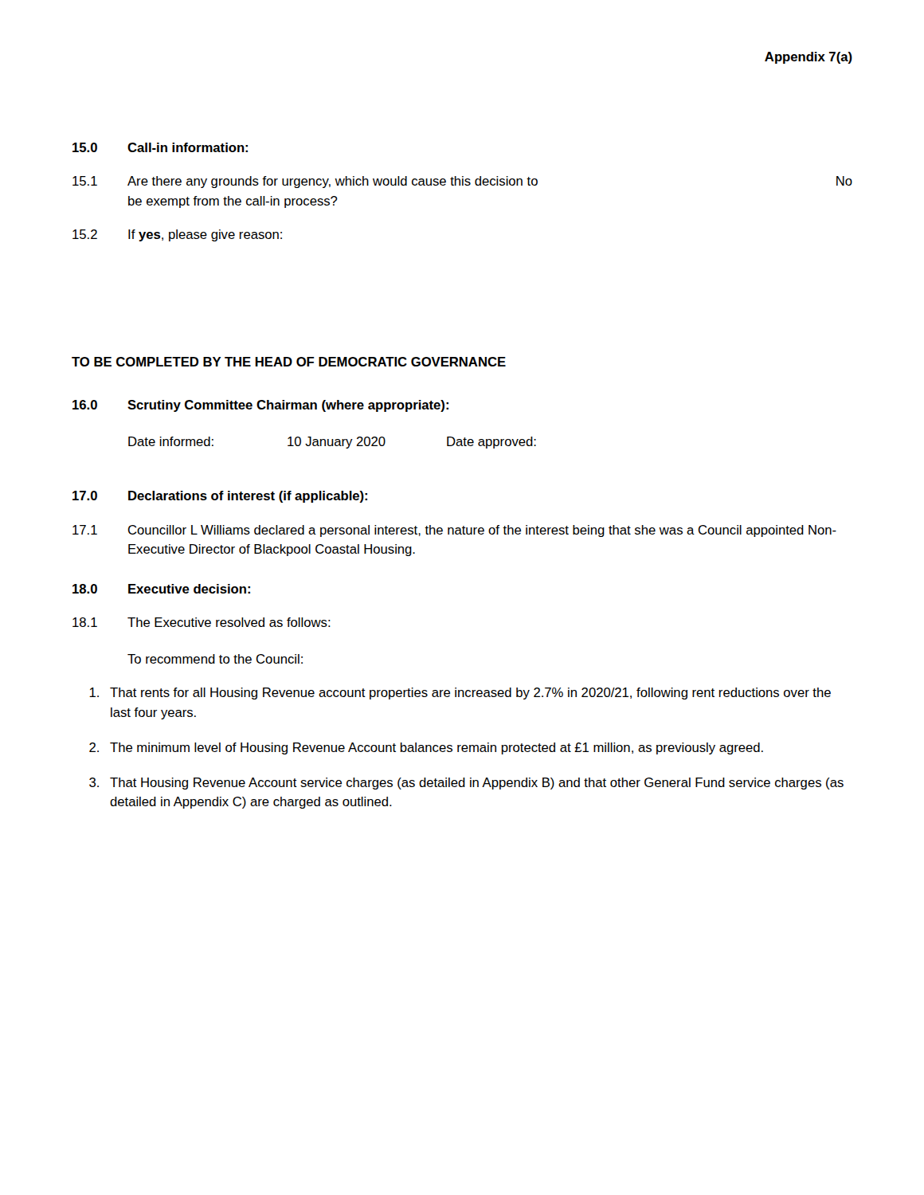Appendix 7(a)
15.0
Call-in information:
15.1
No Are there any grounds for urgency, which would cause this decision to
be exempt from the call-in process?
15.2
If yes, please give reason:
TO BE COMPLETED BY THE HEAD OF DEMOCRATIC GOVERNANCE
16.0
Scrutiny Committee Chairman (where appropriate):
Date informed:
10 January 2020
Date approved:
17.0
Declarations of interest (if applicable):
17.1
Councillor L Williams declared a personal interest, the nature of the interest being that she was a Council appointed Non-Executive Director of Blackpool Coastal Housing.
18.0
Executive decision:
18.1
The Executive resolved as follows:
To recommend to the Council:
That rents for all Housing Revenue account properties are increased by 2.7% in 2020/21, following rent reductions over the last four years.
The minimum level of Housing Revenue Account balances remain protected at £1 million, as previously agreed.
That Housing Revenue Account service charges (as detailed in Appendix B) and that other General Fund service charges (as detailed in Appendix C) are charged as outlined.